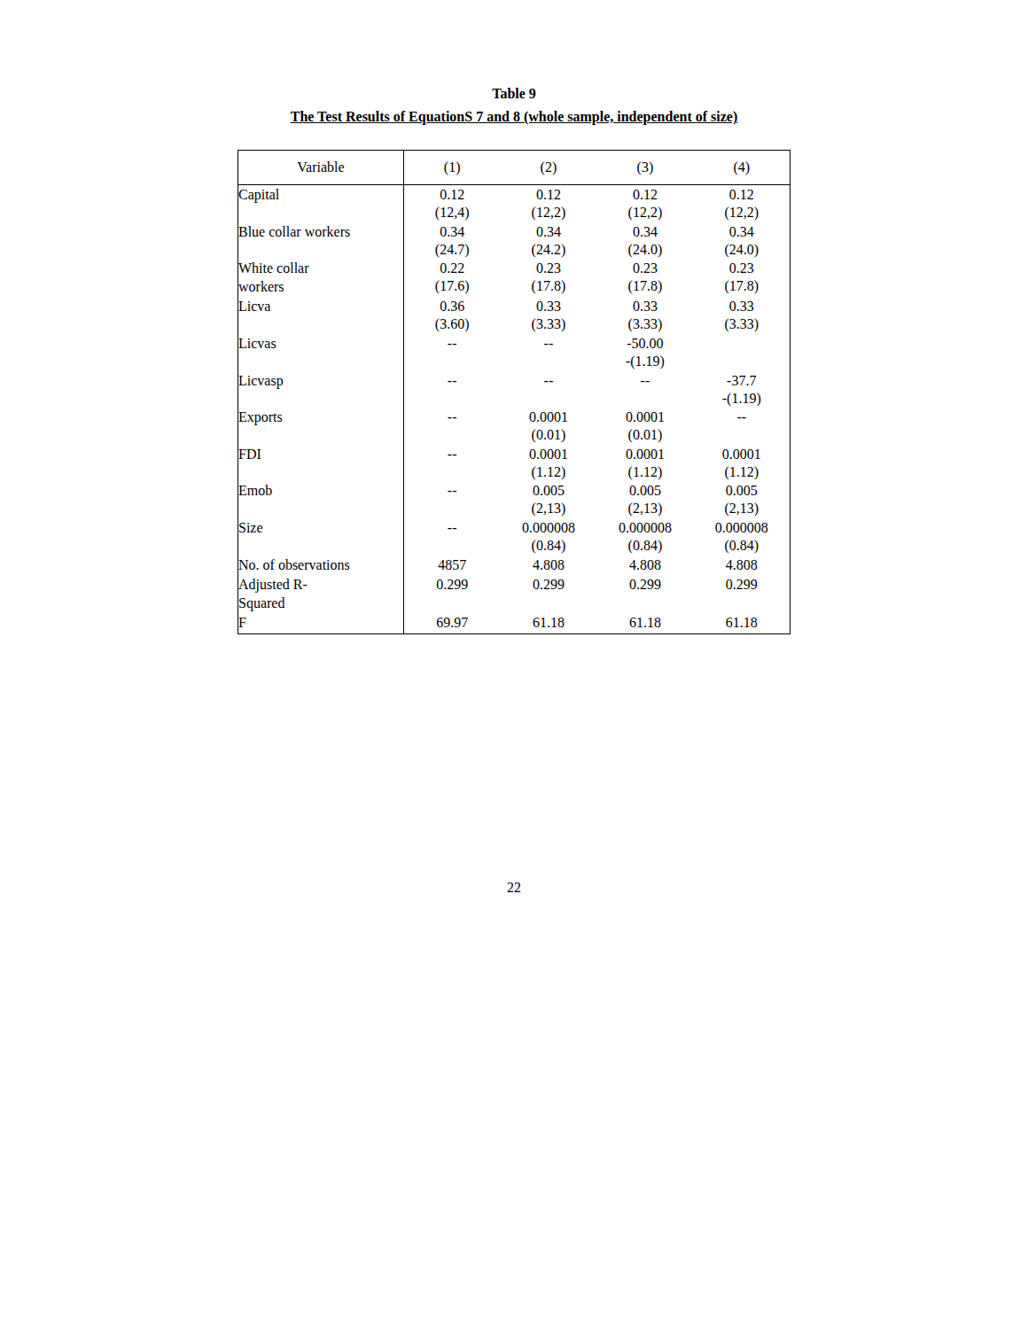Table 9
The Test Results of EquationS 7 and 8 (whole sample, independent of size)
| Variable | (1) | (2) | (3) | (4) |
| Capital | 0.12 (12,4) | 0.12 (12,2) | 0.12 (12,2) | 0.12 (12,2) |
| Blue collar workers | 0.34 (24.7) | 0.34 (24.2) | 0.34 (24.0) | 0.34 (24.0) |
| White collar workers | 0.22 (17.6) | 0.23 (17.8) | 0.23 (17.8) | 0.23 (17.8) |
| Licva | 0.36 (3.60) | 0.33 (3.33) | 0.33 (3.33) | 0.33 (3.33) |
| Licvas | -- | -- | -50.00 -(1.19) | |
| Licvasp | -- | -- | -- | -37.7 -(1.19) |
| Exports | -- | 0.0001 (0.01) | 0.0001 (0.01) | -- |
| FDI | -- | 0.0001 (1.12) | 0.0001 (1.12) | 0.0001 (1.12) |
| Emob | -- | 0.005 (2,13) | 0.005 (2,13) | 0.005 (2,13) |
| Size | -- | 0.000008 (0.84) | 0.000008 (0.84) | 0.000008 (0.84) |
| No. of observations | 4857 | 4.808 | 4.808 | 4.808 |
| Adjusted R- Squared | 0.299 | 0.299 | 0.299 | 0.299 |
| F | 69.97 | 61.18 | 61.18 | 61.18 |
22